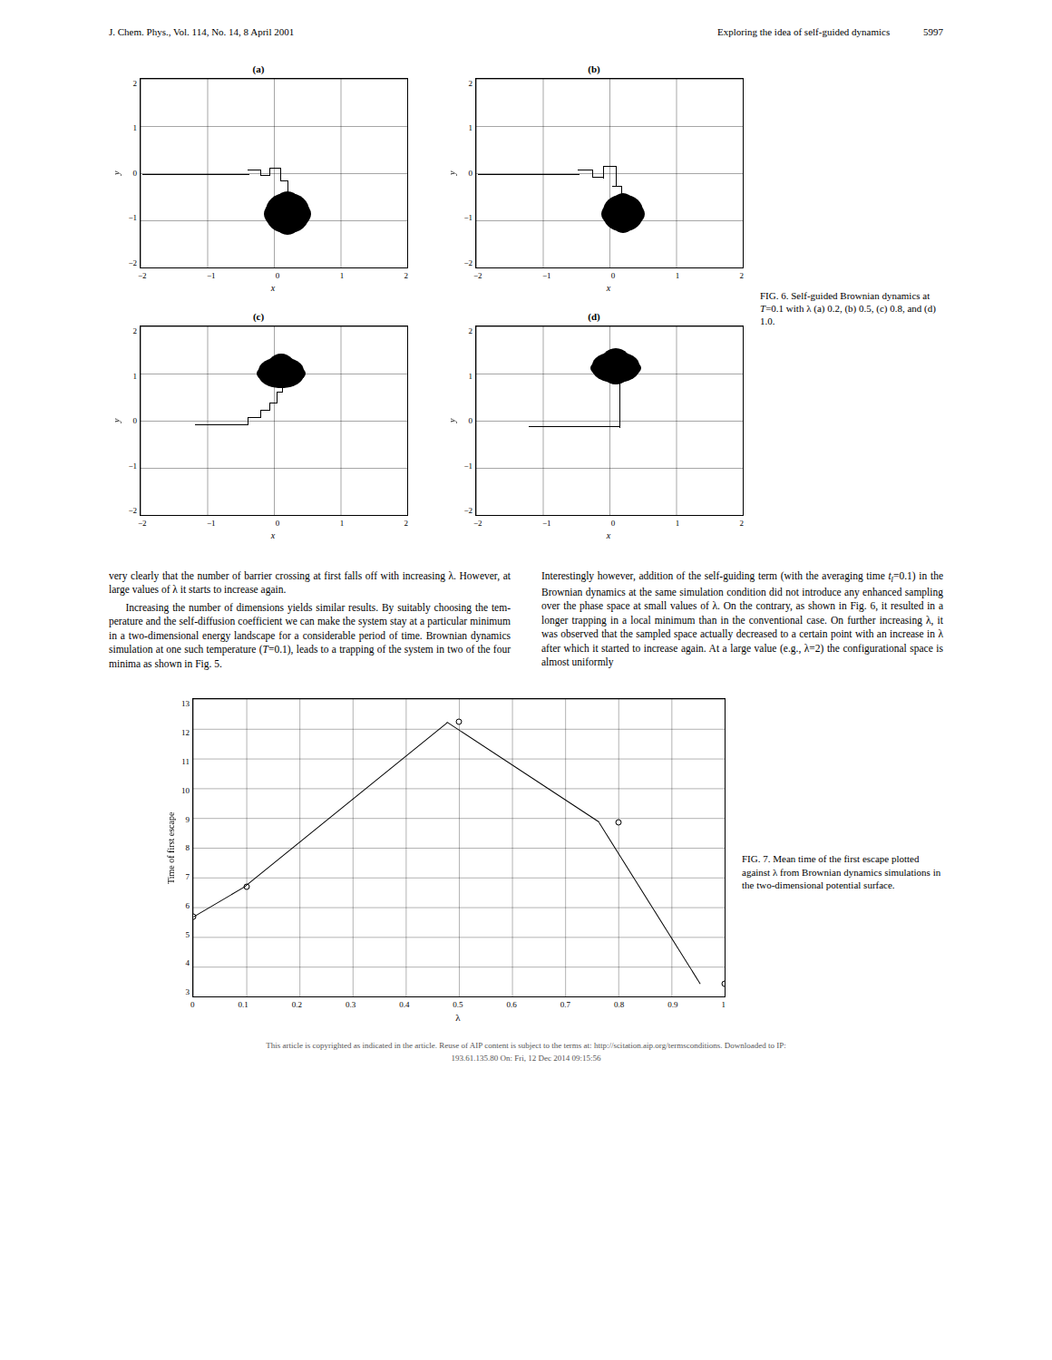J. Chem. Phys., Vol. 114, No. 14, 8 April 2001
Exploring the idea of self-guided dynamics 5997
(a)
y
210−1−2
−2−1012
x
(b)
y
210−1−2
−2−1012
x
(c)
y
210−1−2
−2−1012
x
(d)
y
210−1−2
−2−1012
x
FIG. 6. Self-guided Brownian dynamics at T=0.1 with λ (a) 0.2, (b) 0.5, (c) 0.8, and (d) 1.0.
very clearly that the number of barrier crossing at first falls off with increasing λ. However, at large values of λ it starts to increase again.
Increasing the number of dimensions yields similar results. By suitably choosing the temperature and the self-diffusion coefficient we can make the system stay at a particular minimum in a two-dimensional energy landscape for a considerable period of time. Brownian dynamics simulation at one such temperature (T=0.1), leads to a trapping of the system in two of the four minima as shown in Fig. 5.
Interestingly however, addition of the self-guiding term (with the averaging time tl=0.1) in the Brownian dynamics at the same simulation condition did not introduce any enhanced sampling over the phase space at small values of λ. On the contrary, as shown in Fig. 6, it resulted in a longer trapping in a local minimum than in the conventional case. On further increasing λ, it was observed that the sampled space actually decreased to a certain point with an increase in λ after which it started to increase again. At a large value (e.g., λ=2) the configurational space is almost uniformly
Time of first escape
131211109876543
00.10.20.30.40.50.60.70.80.91
λ
FIG. 7. Mean time of the first escape plotted against λ from Brownian dynamics simulations in the two-dimensional potential surface.
This article is copyrighted as indicated in the article. Reuse of AIP content is subject to the terms at: http://scitation.aip.org/termsconditions. Downloaded to IP:
193.61.135.80 On: Fri, 12 Dec 2014 09:15:56